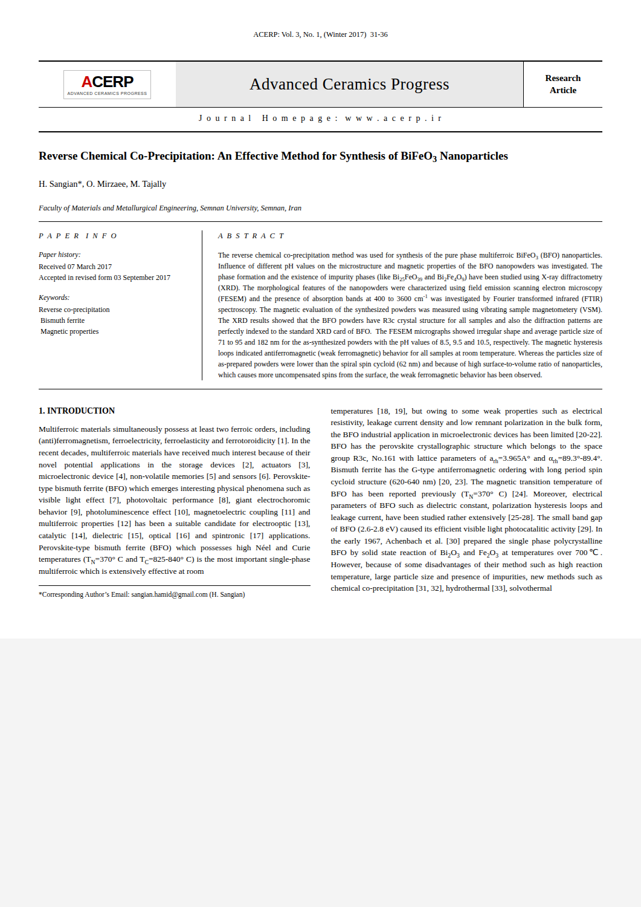ACERP: Vol. 3, No. 1, (Winter 2017) 31-36
ACERP
ADVANCED CERAMICS PROGRESS
Advanced Ceramics Progress
Research
Article
J o u r n a l H o m e p a g e : w w w . a c e r p . i r
Reverse Chemical Co-Precipitation: An Effective Method for Synthesis of BiFeO3 Nanoparticles
H. Sangian*, O. Mirzaee, M. Tajally
Faculty of Materials and Metallurgical Engineering, Semnan University, Semnan, Iran
P A P E R I N F O
Paper history:
Received 07 March 2017
Accepted in revised form 03 September 2017
Keywords:
Reverse co-precipitation
Bismuth ferrite
Magnetic properties
A B S T R A C T
The reverse chemical co-precipitation method was used for synthesis of the pure phase multiferroic BiFeO3 (BFO) nanoparticles. Influence of different pH values on the microstructure and magnetic properties of the BFO nanopowders was investigated. The phase formation and the existence of impurity phases (like Bi25FeO39 and Bi2Fe4O9) have been studied using X-ray diffractometry (XRD). The morphological features of the nanopowders were characterized using field emission scanning electron microscopy (FESEM) and the presence of absorption bands at 400 to 3600 cm-1 was investigated by Fourier transformed infrared (FTIR) spectroscopy. The magnetic evaluation of the synthesized powders was measured using vibrating sample magnetometery (VSM). The XRD results showed that the BFO powders have R3c crystal structure for all samples and also the diffraction patterns are perfectly indexed to the standard XRD card of BFO. The FESEM micrographs showed irregular shape and average particle size of 71 to 95 and 182 nm for the as-synthesized powders with the pH values of 8.5, 9.5 and 10.5, respectively. The magnetic hysteresis loops indicated antiferromagnetic (weak ferromagnetic) behavior for all samples at room temperature. Whereas the particles size of as-prepared powders were lower than the spiral spin cycloid (62 nm) and because of high surface-to-volume ratio of nanoparticles, which causes more uncompensated spins from the surface, the weak ferromagnetic behavior has been observed.
1. INTRODUCTION
Multiferroic materials simultaneously possess at least two ferroic orders, including (anti)ferromagnetism, ferroelectricity, ferroelasticity and ferrotoroidicity [1]. In the recent decades, multiferroic materials have received much interest because of their novel potential applications in the storage devices [2], actuators [3], microelectronic device [4], non-volatile memories [5] and sensors [6]. Perovskite-type bismuth ferrite (BFO) which emerges interesting physical phenomena such as visible light effect [7], photovoltaic performance [8], giant electrochoromic behavior [9], photoluminescence effect [10], magnetoelectric coupling [11] and multiferroic properties [12] has been a suitable candidate for electrooptic [13], catalytic [14], dielectric [15], optical [16] and spintronic [17] applications. Perovskite-type bismuth ferrite (BFO) which possesses high Néel and Curie temperatures (TN=370° C and TC=825-840° C) is the most important single-phase multiferroic which is extensively effective at room
*Corresponding Author’s Email: sangian.hamid@gmail.com (H. Sangian)
temperatures [18, 19], but owing to some weak properties such as electrical resistivity, leakage current density and low remnant polarization in the bulk form, the BFO industrial application in microelectronic devices has been limited [20-22]. BFO has the perovskite crystallographic structure which belongs to the space group R3c, No.161 with lattice parameters of arh=3.965A° and αrh=89.3°-89.4°. Bismuth ferrite has the G-type antiferromagnetic ordering with long period spin cycloid structure (620-640 nm) [20, 23]. The magnetic transition temperature of BFO has been reported previously (TN=370° C) [24]. Moreover, electrical parameters of BFO such as dielectric constant, polarization hysteresis loops and leakage current, have been studied rather extensively [25-28]. The small band gap of BFO (2.6-2.8 eV) caused its efficient visible light photocatalitic activity [29]. In the early 1967, Achenbach et al. [30] prepared the single phase polycrystalline BFO by solid state reaction of Bi2O3 and Fe2O3 at temperatures over 700℃. However, because of some disadvantages of their method such as high reaction temperature, large particle size and presence of impurities, new methods such as chemical co-precipitation [31, 32], hydrothermal [33], solvothermal